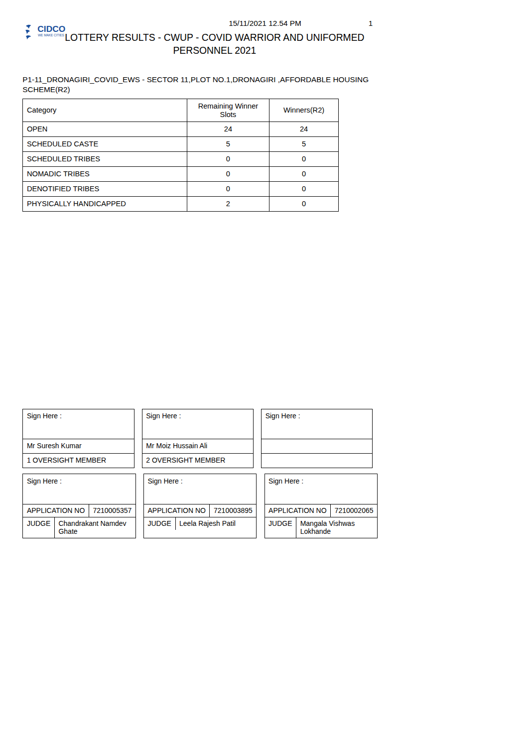15/11/2021 12.54 PM
1
LOTTERY RESULTS - CWUP - COVID WARRIOR AND UNIFORMED
PERSONNEL 2021
P1-11_DRONAGIRI_COVID_EWS - SECTOR 11,PLOT NO.1,DRONAGIRI ,AFFORDABLE HOUSING SCHEME(R2)
| Category | Remaining Winner Slots | Winners(R2) |
| --- | --- | --- |
| OPEN | 24 | 24 |
| SCHEDULED CASTE | 5 | 5 |
| SCHEDULED TRIBES | 0 | 0 |
| NOMADIC TRIBES | 0 | 0 |
| DENOTIFIED TRIBES | 0 | 0 |
| PHYSICALLY HANDICAPPED | 2 | 0 |
Sign Here :
Mr Suresh Kumar
1 OVERSIGHT MEMBER
Sign Here :
Mr Moiz Hussain Ali
2 OVERSIGHT MEMBER
Sign Here :
Sign Here :
APPLICATION NO
7210005357
JUDGE
Chandrakant Namdev Ghate
Sign Here :
APPLICATION NO
7210003895
JUDGE
Leela Rajesh Patil
Sign Here :
APPLICATION NO
7210002065
JUDGE
Mangala Vishwas Lokhande